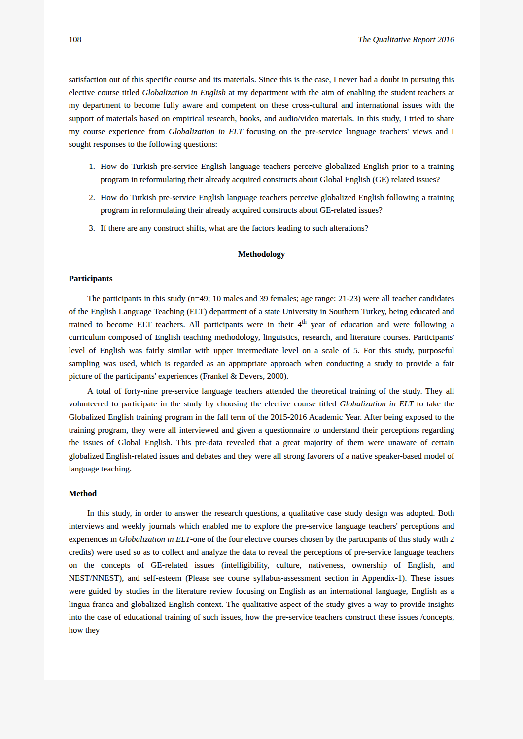108 The Qualitative Report 2016
satisfaction out of this specific course and its materials. Since this is the case, I never had a doubt in pursuing this elective course titled Globalization in English at my department with the aim of enabling the student teachers at my department to become fully aware and competent on these cross-cultural and international issues with the support of materials based on empirical research, books, and audio/video materials. In this study, I tried to share my course experience from Globalization in ELT focusing on the pre-service language teachers' views and I sought responses to the following questions:
How do Turkish pre-service English language teachers perceive globalized English prior to a training program in reformulating their already acquired constructs about Global English (GE) related issues?
How do Turkish pre-service English language teachers perceive globalized English following a training program in reformulating their already acquired constructs about GE-related issues?
If there are any construct shifts, what are the factors leading to such alterations?
Methodology
Participants
The participants in this study (n=49; 10 males and 39 females; age range: 21-23) were all teacher candidates of the English Language Teaching (ELT) department of a state University in Southern Turkey, being educated and trained to become ELT teachers. All participants were in their 4th year of education and were following a curriculum composed of English teaching methodology, linguistics, research, and literature courses. Participants' level of English was fairly similar with upper intermediate level on a scale of 5. For this study, purposeful sampling was used, which is regarded as an appropriate approach when conducting a study to provide a fair picture of the participants' experiences (Frankel & Devers, 2000).
A total of forty-nine pre-service language teachers attended the theoretical training of the study. They all volunteered to participate in the study by choosing the elective course titled Globalization in ELT to take the Globalized English training program in the fall term of the 2015-2016 Academic Year. After being exposed to the training program, they were all interviewed and given a questionnaire to understand their perceptions regarding the issues of Global English. This pre-data revealed that a great majority of them were unaware of certain globalized English-related issues and debates and they were all strong favorers of a native speaker-based model of language teaching.
Method
In this study, in order to answer the research questions, a qualitative case study design was adopted. Both interviews and weekly journals which enabled me to explore the pre-service language teachers' perceptions and experiences in Globalization in ELT-one of the four elective courses chosen by the participants of this study with 2 credits) were used so as to collect and analyze the data to reveal the perceptions of pre-service language teachers on the concepts of GE-related issues (intelligibility, culture, nativeness, ownership of English, and NEST/NNEST), and self-esteem (Please see course syllabus-assessment section in Appendix-1). These issues were guided by studies in the literature review focusing on English as an international language, English as a lingua franca and globalized English context. The qualitative aspect of the study gives a way to provide insights into the case of educational training of such issues, how the pre-service teachers construct these issues /concepts, how they